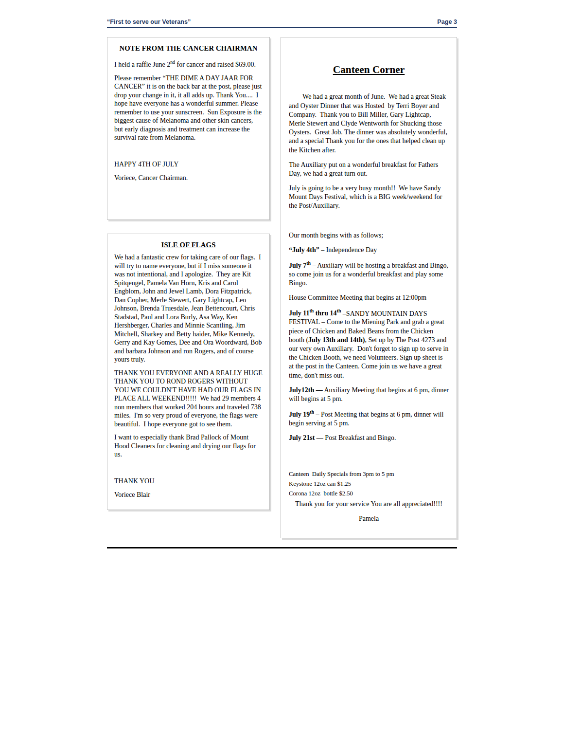“First to serve our Veterans”
Page 3
NOTE FROM THE CANCER CHAIRMAN
I held a raffle June 2nd for cancer and raised $69.00.
Please remember “THE DIME A DAY JAAR FOR CANCER” it is on the back bar at the post, please just drop your change in it, it all adds up. Thank You.... I hope have everyone has a wonderful summer. Please remember to use your sunscreen. Sun Exposure is the biggest cause of Melanoma and other skin cancers, but early diagnosis and treatment can increase the survival rate from Melanoma.
HAPPY 4TH OF JULY
Voriece, Cancer Chairman.
ISLE OF FLAGS
We had a fantastic crew for taking care of our flags. I will try to name everyone, but if I miss someone it was not intentional, and I apologize. They are Kit Spitqengel, Pamela Van Horn, Kris and Carol Engblom, John and Jewel Lamb, Dora Fitzpatrick, Dan Copher, Merle Stewert, Gary Lightcap, Leo Johnson, Brenda Truesdale, Jean Bettencourt, Chris Stadstad, Paul and Lora Burly, Asa Way, Ken Hershberger, Charles and Minnie Scantling, Jim Mitchell, Sharkey and Betty haider, Mike Kennedy, Gerry and Kay Gomes, Dee and Ora Woordward, Bob and barbara Johnson and ron Rogers, and of course yours truly.
THANK YOU EVERYONE AND A REALLY HUGE THANK YOU TO ROND ROGERS WITHOUT YOU WE COULDN'T HAVE HAD OUR FLAGS IN PLACE ALL WEEKEND!!!!! We had 29 members 4 non members that worked 204 hours and traveled 738 miles. I'm so very proud of everyone, the flags were beautiful. I hope everyone got to see them.
I want to especially thank Brad Pallock of Mount Hood Cleaners for cleaning and drying our flags for us.
THANK YOU
Voriece Blair
Canteen Corner
We had a great month of June. We had a great Steak and Oyster Dinner that was Hosted by Terri Boyer and Company. Thank you to Bill Miller, Gary Lightcap, Merle Stewert and Clyde Wentworth for Shucking those Oysters. Great Job. The dinner was absolutely wonderful, and a special Thank you for the ones that helped clean up the Kitchen after.
The Auxiliary put on a wonderful breakfast for Fathers Day, we had a great turn out.
July is going to be a very busy month!! We have Sandy Mount Days Festival, which is a BIG week/weekend for the Post/Auxiliary.
Our month begins with as follows;
“July 4th” – Independence Day
July 7th – Auxiliary will be hosting a breakfast and Bingo, so come join us for a wonderful breakfast and play some Bingo.
House Committee Meeting that begins at 12:00pm
July 11th thru 14th –SANDY MOUNTAIN DAYS FESTIVAL – Come to the Miening Park and grab a great piece of Chicken and Baked Beans from the Chicken booth (July 13th and 14th), Set up by The Post 4273 and our very own Auxiliary. Don't forget to sign up to serve in the Chicken Booth, we need Volunteers. Sign up sheet is at the post in the Canteen. Come join us we have a great time, don't miss out.
July12th — Auxiliary Meeting that begins at 6 pm, dinner will begins at 5 pm.
July 19th – Post Meeting that begins at 6 pm, dinner will begin serving at 5 pm.
July 21st — Post Breakfast and Bingo.
Canteen Daily Specials from 3pm to 5 pm
Keystone 12oz can $1.25
Corona 12oz bottle $2.50
Thank you for your service You are all appreciated!!!!
Pamela